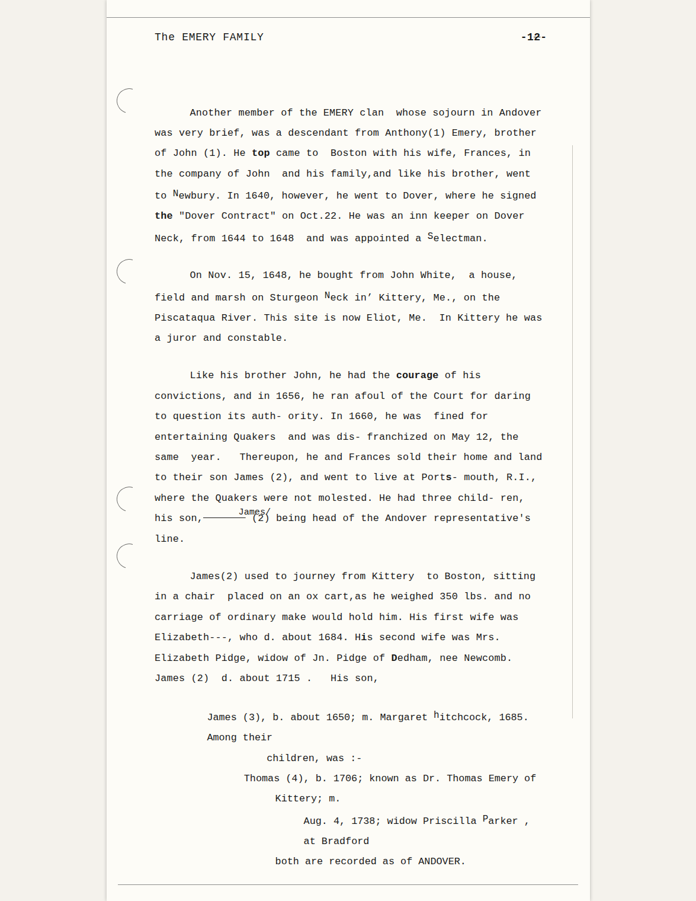The EMERY FAMILY -12-
Another member of the EMERY clan whose sojourn in Andover was very brief, was a descendant from Anthony(1) Emery, brother of John (1). He top came to Boston with his wife, Frances, in the company of John and his family,and like his brother, went to Newbury. In 1640, however, he went to Dover, where he signed the "Dover Contract" on Oct.22. He was an inn keeper on Dover Neck, from 1644 to 1648 and was appointed a Selectman.
On Nov. 15, 1648, he bought from John White, a house, field and marsh on Sturgeon Neck in’ Kittery, Me., on the Piscataqua River. This site is now Eliot, Me. In Kittery he was a juror and constable.
Like his brother John, he had the courage of his convictions, and in 1656, he ran afoul of the Court for daring to question its auth‑ ority. In 1660, he was fined for entertaining Quakers and was dis‑ franchized on May 12, the same year. Thereupon, he and Frances sold their home and land to their son James (2), and went to live at Ports‑ mouth, R.I., where the Quakers were not molested. He had three child‑ ren, his son,James/ (2) being head of the Andover representative's line.
James(2) used to journey from Kittery to Boston, sitting in a chair placed on an ox cart,as he weighed 350 lbs. and no carriage of ordinary make would hold him. His first wife was Elizabeth‑‑‑, who d. about 1684. His second wife was Mrs. Elizabeth Pidge, widow of Jn. Pidge of Dedham, nee Newcomb. James (2) d. about 1715 . His son,
James (3), b. about 1650; m. Margaret hitchcock, 1685. Among their
children, was :‑
Thomas (4), b. 1706; known as Dr. Thomas Emery of Kittery; m. Aug. 4, 1738; widow Priscilla Parker , at Bradford both are recorded as of ANDOVER.